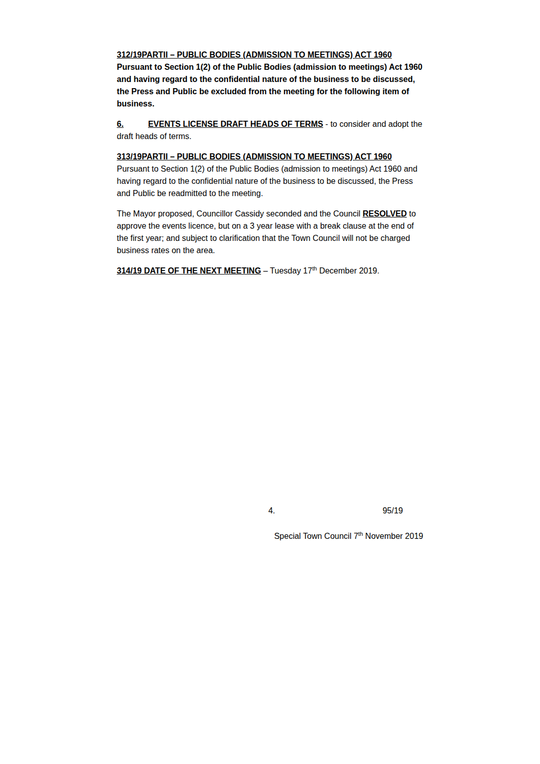312/19PARTII – PUBLIC BODIES (ADMISSION TO MEETINGS) ACT 1960
Pursuant to Section 1(2) of the Public Bodies (admission to meetings) Act 1960 and having regard to the confidential nature of the business to be discussed, the Press and Public be excluded from the meeting for the following item of business.
6. EVENTS LICENSE DRAFT HEADS OF TERMS - to consider and adopt the draft heads of terms.
313/19PARTII – PUBLIC BODIES (ADMISSION TO MEETINGS) ACT 1960
Pursuant to Section 1(2) of the Public Bodies (admission to meetings) Act 1960 and having regard to the confidential nature of the business to be discussed, the Press and Public be readmitted to the meeting.
The Mayor proposed, Councillor Cassidy seconded and the Council RESOLVED to approve the events licence, but on a 3 year lease with a break clause at the end of the first year; and subject to clarification that the Town Council will not be charged business rates on the area.
314/19 DATE OF THE NEXT MEETING – Tuesday 17th December 2019.
4. 95/19
Special Town Council 7th November 2019